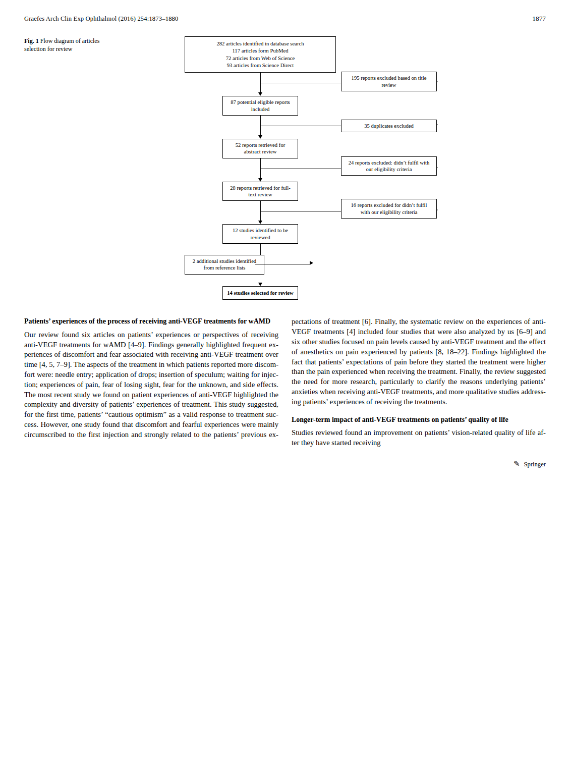Graefes Arch Clin Exp Ophthalmol (2016) 254:1873–1880 1877
Fig. 1 Flow diagram of articles selection for review
282 articles identified in database search
117 articles form PubMed
72 articles from Web of Science
93 articles from Science Direct
195 reports excluded based on title review
87 potential eligible reports included
35 duplicates excluded
52 reports retrieved for abstract review
24 reports excluded: didn’t fulfil with our eligibility criteria
28 reports retrieved for full-text review
16 reports excluded for didn’t fulfil with our eligibility criteria
12 studies identified to be reviewed
2 additional studies identified from reference lists
14 studies selected for review
Patients’ experiences of the process of receiving anti-VEGF treatments for wAMD
Our review found six articles on patients’ experiences or perspectives of receiving anti-VEGF treatments for wAMD [4–9]. Findings generally highlighted frequent experiences of discomfort and fear associated with receiving anti-VEGF treatment over time [4, 5, 7–9]. The aspects of the treatment in which patients reported more discomfort were: needle entry; application of drops; insertion of speculum; waiting for injection; experiences of pain, fear of losing sight, fear for the unknown, and side effects. The most recent study we found on patient experiences of anti-VEGF highlighted the complexity and diversity of patients’ experiences of treatment. This study suggested, for the first time, patients’ “cautious optimism” as a valid response to treatment success. However, one study found that discomfort and fearful experiences were mainly circumscribed to the first injection and strongly related to the patients’ previous expectations of treatment [6]. Finally, the systematic review on the experiences of anti-VEGF treatments [4] included four studies that were also analyzed by us [6–9] and six other studies focused on pain levels caused by anti-VEGF treatment and the effect of anesthetics on pain experienced by patients [8, 18–22]. Findings highlighted the fact that patients’ expectations of pain before they started the treatment were higher than the pain experienced when receiving the treatment. Finally, the review suggested the need for more research, particularly to clarify the reasons underlying patients’ anxieties when receiving anti-VEGF treatments, and more qualitative studies addressing patients’ experiences of receiving the treatments.
Longer-term impact of anti-VEGF treatments on patients’ quality of life
Studies reviewed found an improvement on patients’ vision-related quality of life after they have started receiving
✎ Springer